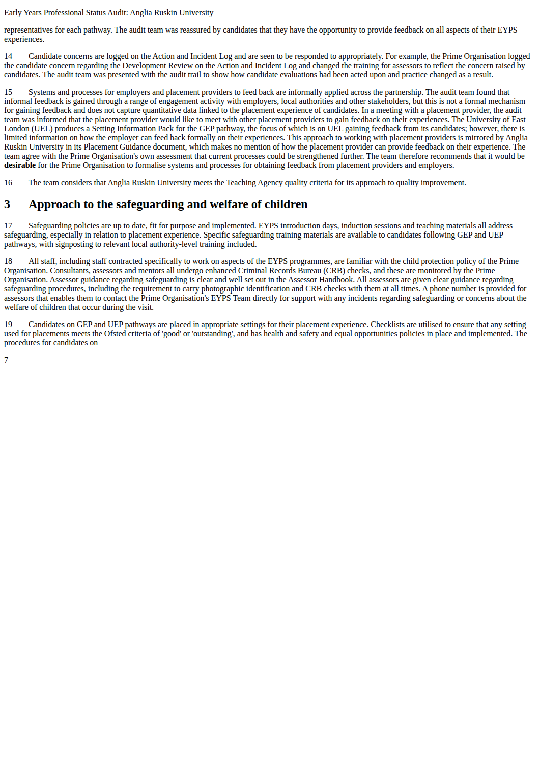Early Years Professional Status Audit: Anglia Ruskin University
representatives for each pathway. The audit team was reassured by candidates that they have the opportunity to provide feedback on all aspects of their EYPS experiences.
14 Candidate concerns are logged on the Action and Incident Log and are seen to be responded to appropriately. For example, the Prime Organisation logged the candidate concern regarding the Development Review on the Action and Incident Log and changed the training for assessors to reflect the concern raised by candidates. The audit team was presented with the audit trail to show how candidate evaluations had been acted upon and practice changed as a result.
15 Systems and processes for employers and placement providers to feed back are informally applied across the partnership. The audit team found that informal feedback is gained through a range of engagement activity with employers, local authorities and other stakeholders, but this is not a formal mechanism for gaining feedback and does not capture quantitative data linked to the placement experience of candidates. In a meeting with a placement provider, the audit team was informed that the placement provider would like to meet with other placement providers to gain feedback on their experiences. The University of East London (UEL) produces a Setting Information Pack for the GEP pathway, the focus of which is on UEL gaining feedback from its candidates; however, there is limited information on how the employer can feed back formally on their experiences. This approach to working with placement providers is mirrored by Anglia Ruskin University in its Placement Guidance document, which makes no mention of how the placement provider can provide feedback on their experience. The team agree with the Prime Organisation's own assessment that current processes could be strengthened further. The team therefore recommends that it would be desirable for the Prime Organisation to formalise systems and processes for obtaining feedback from placement providers and employers.
16 The team considers that Anglia Ruskin University meets the Teaching Agency quality criteria for its approach to quality improvement.
3 Approach to the safeguarding and welfare of children
17 Safeguarding policies are up to date, fit for purpose and implemented. EYPS introduction days, induction sessions and teaching materials all address safeguarding, especially in relation to placement experience. Specific safeguarding training materials are available to candidates following GEP and UEP pathways, with signposting to relevant local authority-level training included.
18 All staff, including staff contracted specifically to work on aspects of the EYPS programmes, are familiar with the child protection policy of the Prime Organisation. Consultants, assessors and mentors all undergo enhanced Criminal Records Bureau (CRB) checks, and these are monitored by the Prime Organisation. Assessor guidance regarding safeguarding is clear and well set out in the Assessor Handbook. All assessors are given clear guidance regarding safeguarding procedures, including the requirement to carry photographic identification and CRB checks with them at all times. A phone number is provided for assessors that enables them to contact the Prime Organisation's EYPS Team directly for support with any incidents regarding safeguarding or concerns about the welfare of children that occur during the visit.
19 Candidates on GEP and UEP pathways are placed in appropriate settings for their placement experience. Checklists are utilised to ensure that any setting used for placements meets the Ofsted criteria of 'good' or 'outstanding', and has health and safety and equal opportunities policies in place and implemented. The procedures for candidates on
7